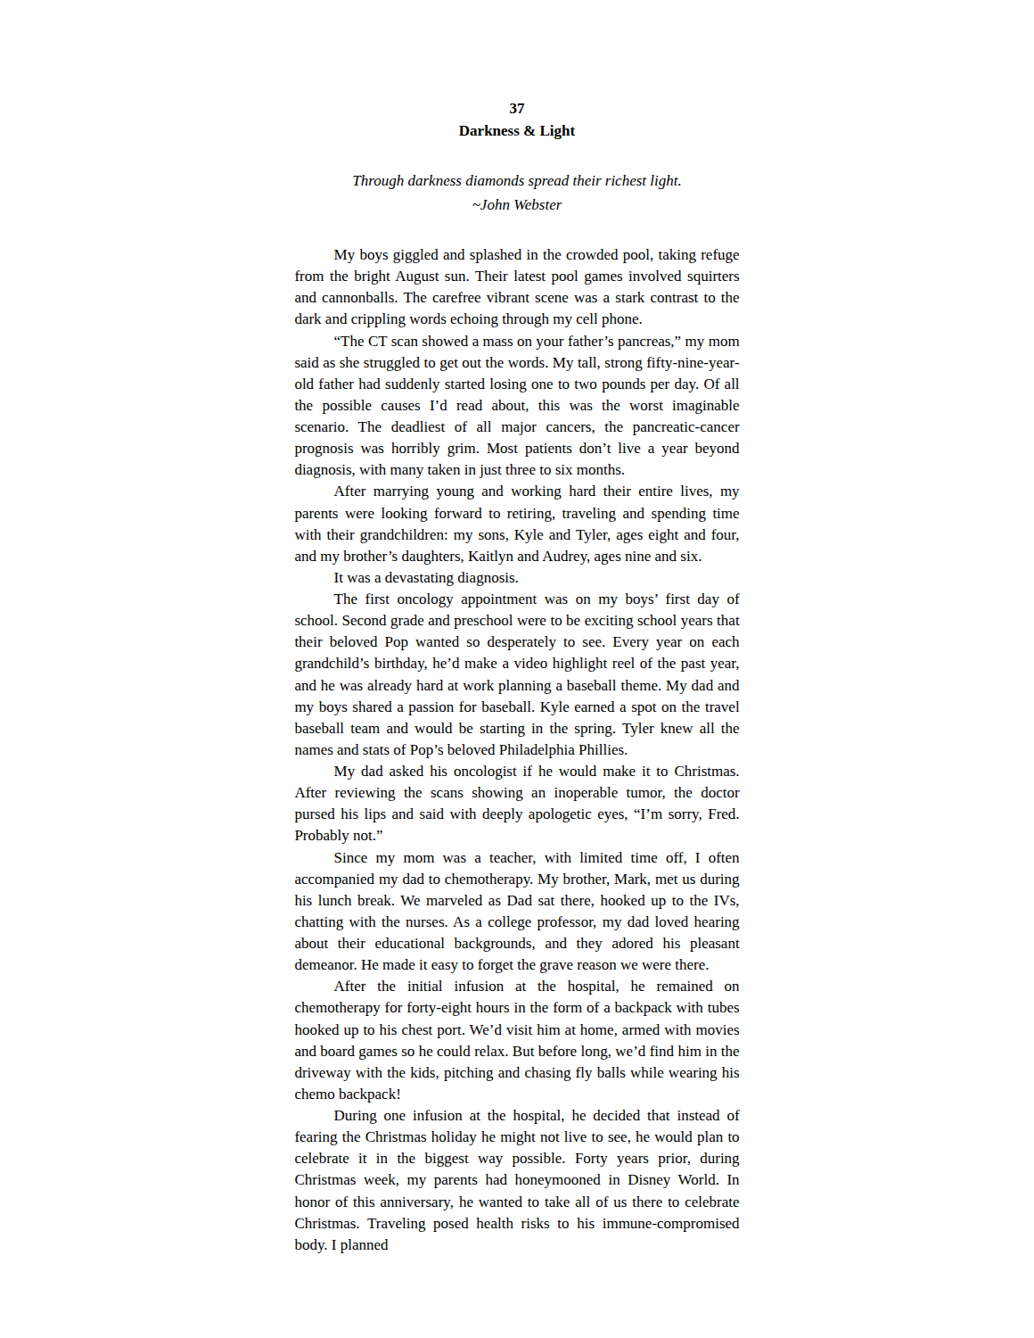37
Darkness & Light
Through darkness diamonds spread their richest light.
~John Webster
My boys giggled and splashed in the crowded pool, taking refuge from the bright August sun. Their latest pool games involved squirters and cannonballs. The carefree vibrant scene was a stark contrast to the dark and crippling words echoing through my cell phone.
“The CT scan showed a mass on your father’s pancreas,” my mom said as she struggled to get out the words. My tall, strong fifty-nine-year-old father had suddenly started losing one to two pounds per day. Of all the possible causes I’d read about, this was the worst imaginable scenario. The deadliest of all major cancers, the pancreatic-cancer prognosis was horribly grim. Most patients don’t live a year beyond diagnosis, with many taken in just three to six months.
After marrying young and working hard their entire lives, my parents were looking forward to retiring, traveling and spending time with their grandchildren: my sons, Kyle and Tyler, ages eight and four, and my brother’s daughters, Kaitlyn and Audrey, ages nine and six.
It was a devastating diagnosis.
The first oncology appointment was on my boys’ first day of school. Second grade and preschool were to be exciting school years that their beloved Pop wanted so desperately to see. Every year on each grandchild’s birthday, he’d make a video highlight reel of the past year, and he was already hard at work planning a baseball theme. My dad and my boys shared a passion for baseball. Kyle earned a spot on the travel baseball team and would be starting in the spring. Tyler knew all the names and stats of Pop’s beloved Philadelphia Phillies.
My dad asked his oncologist if he would make it to Christmas. After reviewing the scans showing an inoperable tumor, the doctor pursed his lips and said with deeply apologetic eyes, “I’m sorry, Fred. Probably not.”
Since my mom was a teacher, with limited time off, I often accompanied my dad to chemotherapy. My brother, Mark, met us during his lunch break. We marveled as Dad sat there, hooked up to the IVs, chatting with the nurses. As a college professor, my dad loved hearing about their educational backgrounds, and they adored his pleasant demeanor. He made it easy to forget the grave reason we were there.
After the initial infusion at the hospital, he remained on chemotherapy for forty-eight hours in the form of a backpack with tubes hooked up to his chest port. We’d visit him at home, armed with movies and board games so he could relax. But before long, we’d find him in the driveway with the kids, pitching and chasing fly balls while wearing his chemo backpack!
During one infusion at the hospital, he decided that instead of fearing the Christmas holiday he might not live to see, he would plan to celebrate it in the biggest way possible. Forty years prior, during Christmas week, my parents had honeymooned in Disney World. In honor of this anniversary, he wanted to take all of us there to celebrate Christmas. Traveling posed health risks to his immune-compromised body. I planned